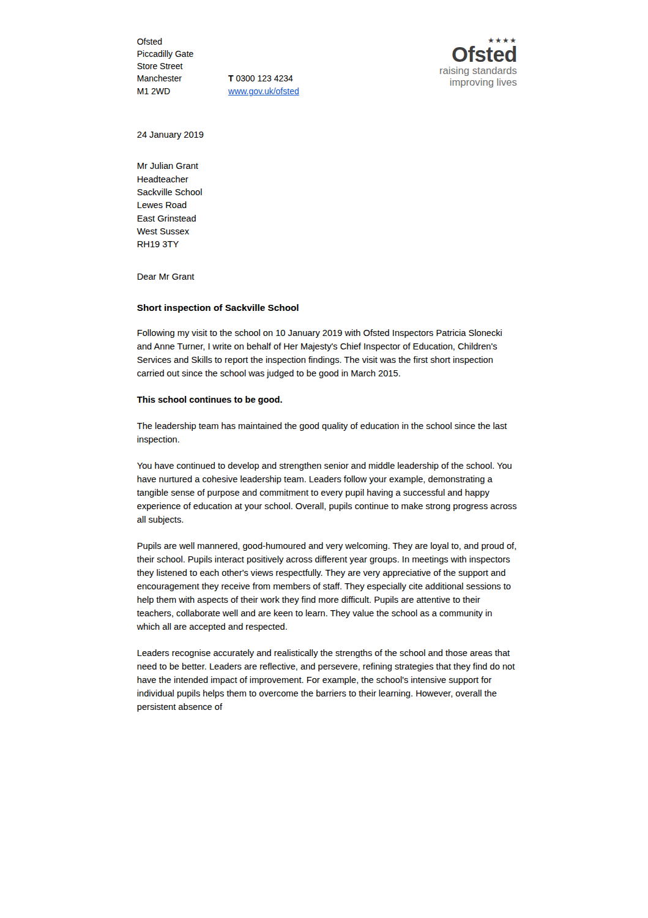Ofsted
Piccadilly Gate
Store Street
Manchester
M1 2WD
T 0300 123 4234
www.gov.uk/ofsted
★★★★
Ofsted
raising standards improving lives
24 January 2019
Mr Julian Grant
Headteacher
Sackville School
Lewes Road
East Grinstead
West Sussex
RH19 3TY
Dear Mr Grant
Short inspection of Sackville School
Following my visit to the school on 10 January 2019 with Ofsted Inspectors Patricia Slonecki and Anne Turner, I write on behalf of Her Majesty's Chief Inspector of Education, Children's Services and Skills to report the inspection findings. The visit was the first short inspection carried out since the school was judged to be good in March 2015.
This school continues to be good.
The leadership team has maintained the good quality of education in the school since the last inspection.
You have continued to develop and strengthen senior and middle leadership of the school. You have nurtured a cohesive leadership team. Leaders follow your example, demonstrating a tangible sense of purpose and commitment to every pupil having a successful and happy experience of education at your school. Overall, pupils continue to make strong progress across all subjects.
Pupils are well mannered, good-humoured and very welcoming. They are loyal to, and proud of, their school. Pupils interact positively across different year groups. In meetings with inspectors they listened to each other's views respectfully. They are very appreciative of the support and encouragement they receive from members of staff. They especially cite additional sessions to help them with aspects of their work they find more difficult. Pupils are attentive to their teachers, collaborate well and are keen to learn. They value the school as a community in which all are accepted and respected.
Leaders recognise accurately and realistically the strengths of the school and those areas that need to be better. Leaders are reflective, and persevere, refining strategies that they find do not have the intended impact of improvement. For example, the school's intensive support for individual pupils helps them to overcome the barriers to their learning. However, overall the persistent absence of